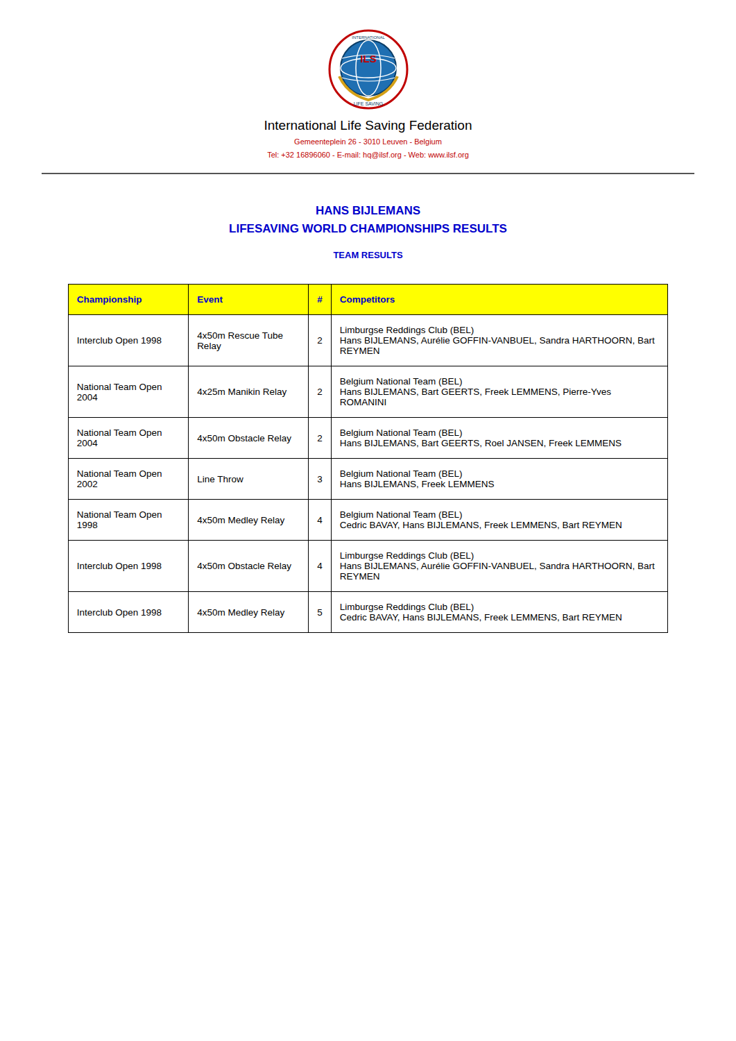ILS LIFE SAVING INTERNATIONAL
International Life Saving Federation
Gemeenteplein 26 - 3010 Leuven - Belgium
Tel: +32 16896060 - E-mail: hq@ilsf.org - Web: www.ilsf.org
HANS BIJLEMANS
LIFESAVING WORLD CHAMPIONSHIPS RESULTS
TEAM RESULTS
| Championship | Event | # | Competitors |
| --- | --- | --- | --- |
| Interclub Open 1998 | 4x50m Rescue Tube Relay | 2 | Limburgse Reddings Club (BEL) Hans BIJLEMANS, Aurélie GOFFIN-VANBUEL, Sandra HARTHOORN, Bart REYMEN |
| National Team Open 2004 | 4x25m Manikin Relay | 2 | Belgium National Team (BEL) Hans BIJLEMANS, Bart GEERTS, Freek LEMMENS, Pierre-Yves ROMANINI |
| National Team Open 2004 | 4x50m Obstacle Relay | 2 | Belgium National Team (BEL) Hans BIJLEMANS, Bart GEERTS, Roel JANSEN, Freek LEMMENS |
| National Team Open 2002 | Line Throw | 3 | Belgium National Team (BEL) Hans BIJLEMANS, Freek LEMMENS |
| National Team Open 1998 | 4x50m Medley Relay | 4 | Belgium National Team (BEL) Cedric BAVAY, Hans BIJLEMANS, Freek LEMMENS, Bart REYMEN |
| Interclub Open 1998 | 4x50m Obstacle Relay | 4 | Limburgse Reddings Club (BEL) Hans BIJLEMANS, Aurélie GOFFIN-VANBUEL, Sandra HARTHOORN, Bart REYMEN |
| Interclub Open 1998 | 4x50m Medley Relay | 5 | Limburgse Reddings Club (BEL) Cedric BAVAY, Hans BIJLEMANS, Freek LEMMENS, Bart REYMEN |